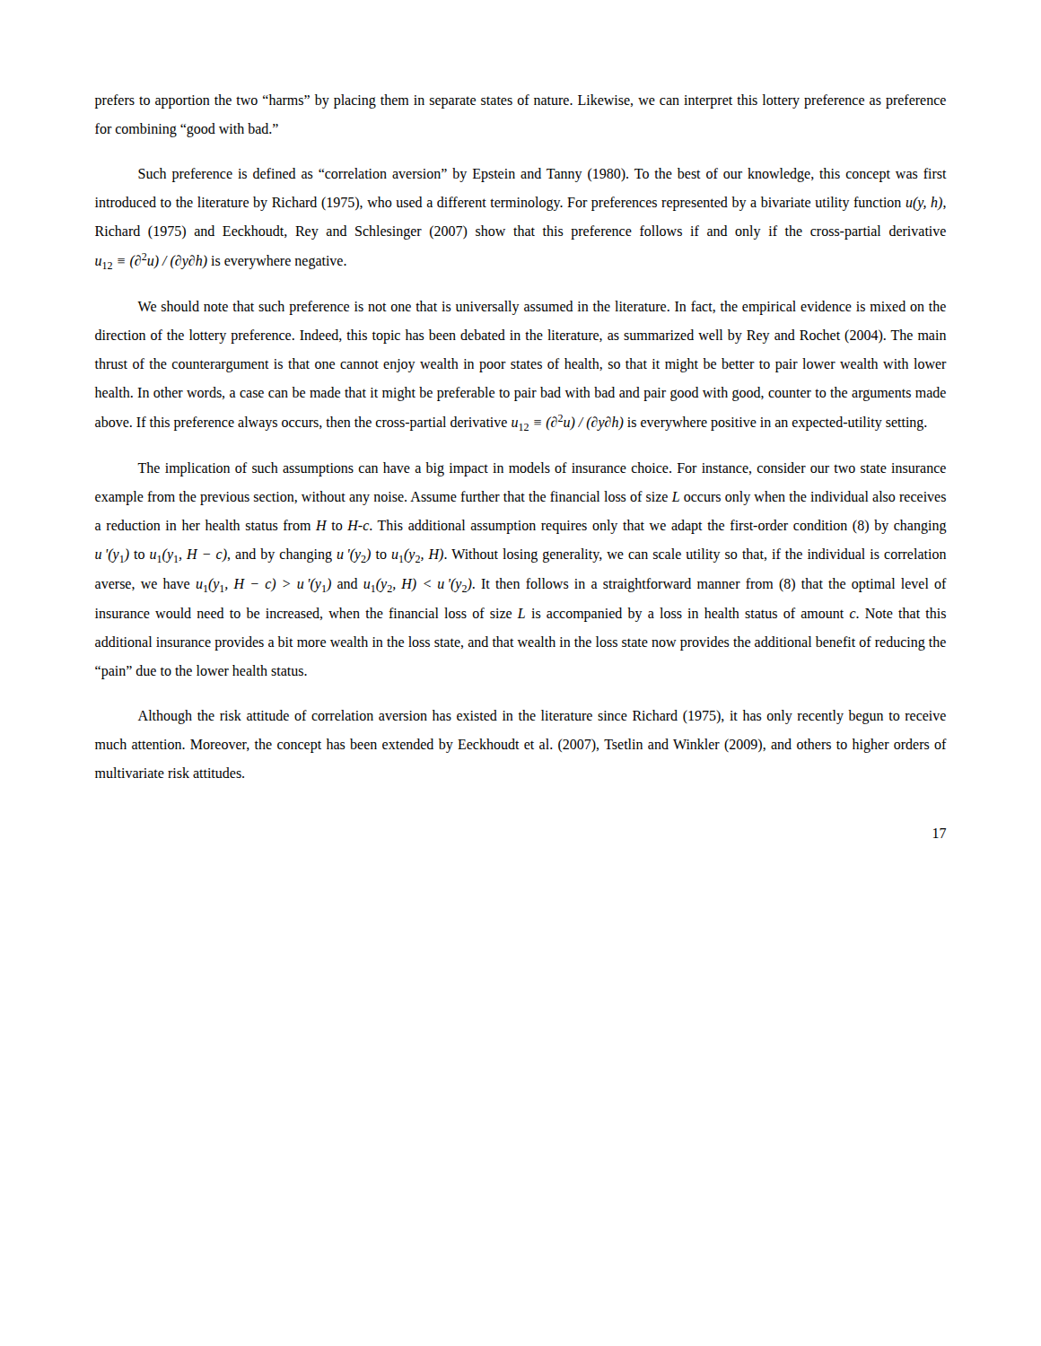prefers to apportion the two “harms” by placing them in separate states of nature. Likewise, we can interpret this lottery preference as preference for combining “good with bad.”
Such preference is defined as “correlation aversion” by Epstein and Tanny (1980). To the best of our knowledge, this concept was first introduced to the literature by Richard (1975), who used a different terminology. For preferences represented by a bivariate utility function u(y, h), Richard (1975) and Eeckhoudt, Rey and Schlesinger (2007) show that this preference follows if and only if the cross-partial derivative u12 ≡ (∂2u) / (∂y∂h) is everywhere negative.
We should note that such preference is not one that is universally assumed in the literature. In fact, the empirical evidence is mixed on the direction of the lottery preference. Indeed, this topic has been debated in the literature, as summarized well by Rey and Rochet (2004). The main thrust of the counterargument is that one cannot enjoy wealth in poor states of health, so that it might be better to pair lower wealth with lower health. In other words, a case can be made that it might be preferable to pair bad with bad and pair good with good, counter to the arguments made above. If this preference always occurs, then the cross-partial derivative u12 ≡ (∂2u) / (∂y∂h) is everywhere positive in an expected-utility setting.
The implication of such assumptions can have a big impact in models of insurance choice. For instance, consider our two state insurance example from the previous section, without any noise. Assume further that the financial loss of size L occurs only when the individual also receives a reduction in her health status from H to H-c. This additional assumption requires only that we adapt the first-order condition (8) by changing u '(y1) to u1(y1, H − c), and by changing u '(y2) to u1(y2, H). Without losing generality, we can scale utility so that, if the individual is correlation averse, we have u1(y1, H − c) > u '(y1) and u1(y2, H) < u '(y2). It then follows in a straightforward manner from (8) that the optimal level of insurance would need to be increased, when the financial loss of size L is accompanied by a loss in health status of amount c. Note that this additional insurance provides a bit more wealth in the loss state, and that wealth in the loss state now provides the additional benefit of reducing the “pain” due to the lower health status.
Although the risk attitude of correlation aversion has existed in the literature since Richard (1975), it has only recently begun to receive much attention. Moreover, the concept has been extended by Eeckhoudt et al. (2007), Tsetlin and Winkler (2009), and others to higher orders of multivariate risk attitudes.
17